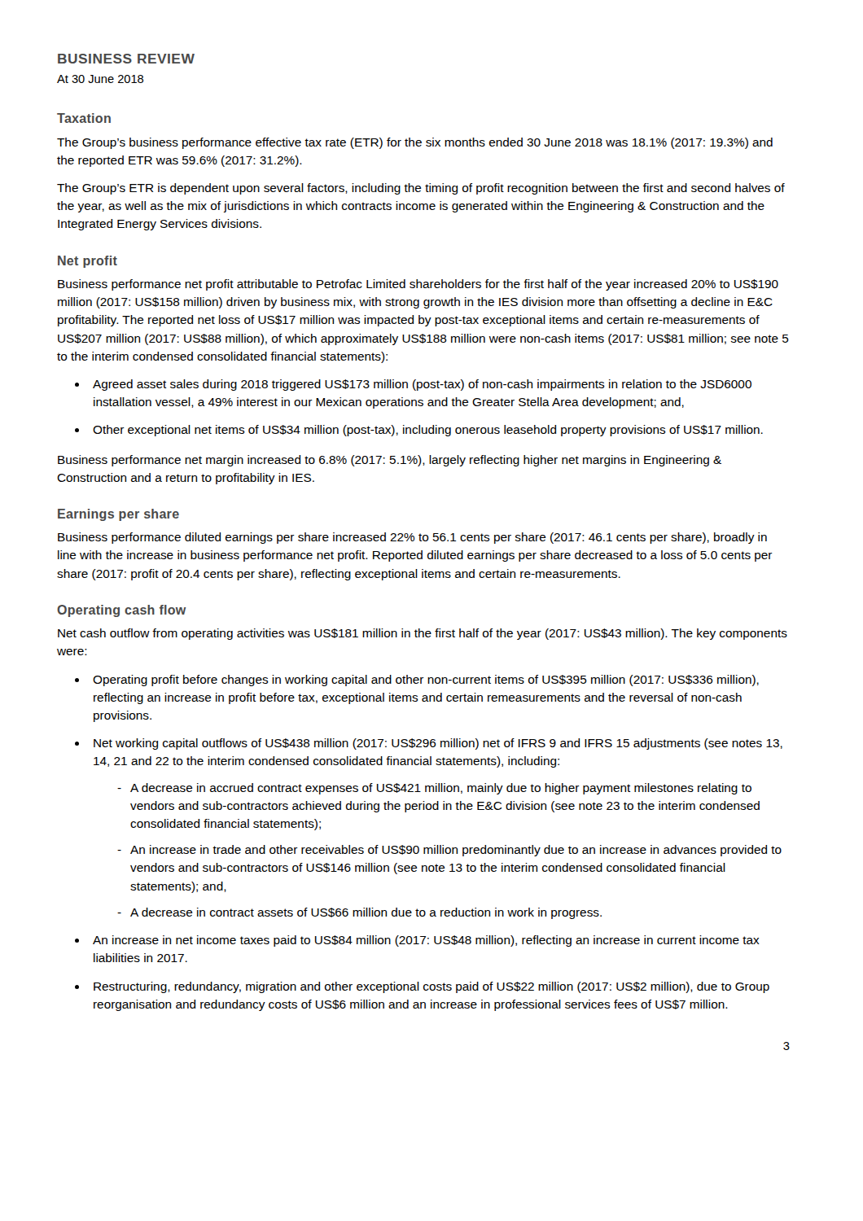BUSINESS REVIEW
At 30 June 2018
Taxation
The Group’s business performance effective tax rate (ETR) for the six months ended 30 June 2018 was 18.1% (2017: 19.3%) and the reported ETR was 59.6% (2017: 31.2%).
The Group’s ETR is dependent upon several factors, including the timing of profit recognition between the first and second halves of the year, as well as the mix of jurisdictions in which contracts income is generated within the Engineering & Construction and the Integrated Energy Services divisions.
Net profit
Business performance net profit attributable to Petrofac Limited shareholders for the first half of the year increased 20% to US$190 million (2017: US$158 million) driven by business mix, with strong growth in the IES division more than offsetting a decline in E&C profitability. The reported net loss of US$17 million was impacted by post-tax exceptional items and certain re-measurements of US$207 million (2017: US$88 million), of which approximately US$188 million were non-cash items (2017: US$81 million; see note 5 to the interim condensed consolidated financial statements):
Agreed asset sales during 2018 triggered US$173 million (post-tax) of non-cash impairments in relation to the JSD6000 installation vessel, a 49% interest in our Mexican operations and the Greater Stella Area development; and,
Other exceptional net items of US$34 million (post-tax), including onerous leasehold property provisions of US$17 million.
Business performance net margin increased to 6.8% (2017: 5.1%), largely reflecting higher net margins in Engineering & Construction and a return to profitability in IES.
Earnings per share
Business performance diluted earnings per share increased 22% to 56.1 cents per share (2017: 46.1 cents per share), broadly in line with the increase in business performance net profit. Reported diluted earnings per share decreased to a loss of 5.0 cents per share (2017: profit of 20.4 cents per share), reflecting exceptional items and certain re-measurements.
Operating cash flow
Net cash outflow from operating activities was US$181 million in the first half of the year (2017: US$43 million). The key components were:
Operating profit before changes in working capital and other non-current items of US$395 million (2017: US$336 million), reflecting an increase in profit before tax, exceptional items and certain remeasurements and the reversal of non-cash provisions.
Net working capital outflows of US$438 million (2017: US$296 million) net of IFRS 9 and IFRS 15 adjustments (see notes 13, 14, 21 and 22 to the interim condensed consolidated financial statements), including:
A decrease in accrued contract expenses of US$421 million, mainly due to higher payment milestones relating to vendors and sub-contractors achieved during the period in the E&C division (see note 23 to the interim condensed consolidated financial statements);
An increase in trade and other receivables of US$90 million predominantly due to an increase in advances provided to vendors and sub-contractors of US$146 million (see note 13 to the interim condensed consolidated financial statements); and,
A decrease in contract assets of US$66 million due to a reduction in work in progress.
An increase in net income taxes paid to US$84 million (2017: US$48 million), reflecting an increase in current income tax liabilities in 2017.
Restructuring, redundancy, migration and other exceptional costs paid of US$22 million (2017: US$2 million), due to Group reorganisation and redundancy costs of US$6 million and an increase in professional services fees of US$7 million.
3